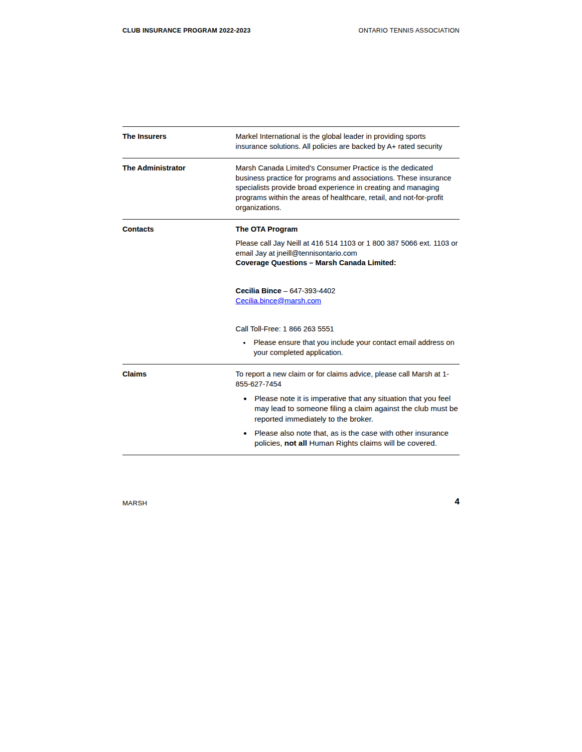CLUB INSURANCE PROGRAM 2022-2023
ONTARIO TENNIS ASSOCIATION
| The Insurers | Markel International is the global leader in providing sports insurance solutions. All policies are backed by A+ rated security |
| The Administrator | Marsh Canada Limited’s Consumer Practice is the dedicated business practice for programs and associations. These insurance specialists provide broad experience in creating and managing programs within the areas of healthcare, retail, and not-for-profit organizations. |
| Contacts | The OTA Program Please call Jay Neill at 416 514 1103 or 1 800 387 5066 ext. 1103 or email Jay at jneill@tennisontario.com Coverage Questions – Marsh Canada Limited: Cecilia Bince – 647-393-4402 Cecilia.bince@marsh.com Call Toll-Free: 1 866 263 5551 Please ensure that you include your contact email address on your completed application. |
| Claims | To report a new claim or for claims advice, please call Marsh at 1-855-627-7454 Please note it is imperative that any situation that you feel may lead to someone filing a claim against the club must be reported immediately to the broker. Please also note that, as is the case with other insurance policies, not all Human Rights claims will be covered. |
MARSH
4